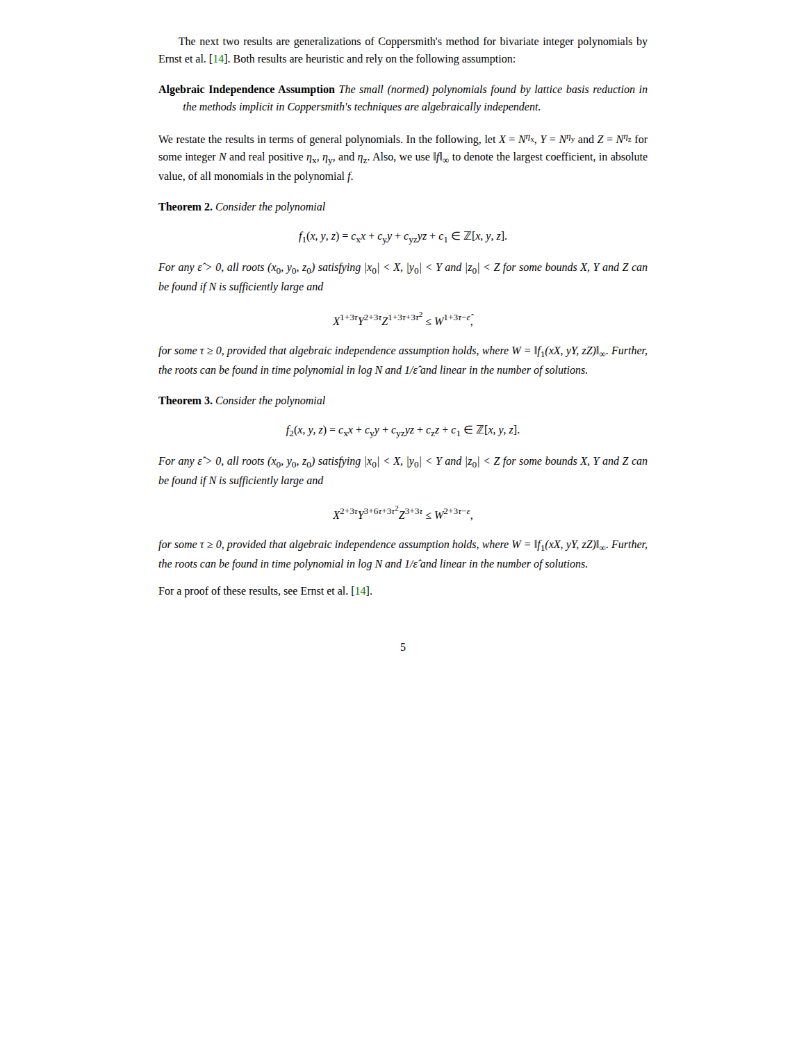The next two results are generalizations of Coppersmith's method for bivariate integer polynomials by Ernst et al. [14]. Both results are heuristic and rely on the following assumption:
Algebraic Independence Assumption The small (normed) polynomials found by lattice basis reduction in the methods implicit in Coppersmith's techniques are algebraically independent.
We restate the results in terms of general polynomials. In the following, let X = Nηx, Y = Nηy and Z = Nηz for some integer N and real positive ηx, ηy, and ηz. Also, we use ‖f‖∞ to denote the largest coefficient, in absolute value, of all monomials in the polynomial f.
Theorem 2. Consider the polynomial
f1(x, y, z) = cxx + cyy + cyzyz + c1 ∈ ℤ[x, y, z].
For any ε̂ > 0, all roots (x0, y0, z0) satisfying |x0| < X, |y0| < Y and |z0| < Z for some bounds X, Y and Z can be found if N is sufficiently large and
X1+3τY2+3τZ1+3τ+3τ2 ≤ W1+3τ−ε̂,
for some τ ≥ 0, provided that algebraic independence assumption holds, where W = ‖f1(xX, yY, zZ)‖∞. Further, the roots can be found in time polynomial in log N and 1/ε̂ and linear in the number of solutions.
Theorem 3. Consider the polynomial
f2(x, y, z) = cxx + cyy + cyzyz + czz + c1 ∈ ℤ[x, y, z].
For any ε̂ > 0, all roots (x0, y0, z0) satisfying |x0| < X, |y0| < Y and |z0| < Z for some bounds X, Y and Z can be found if N is sufficiently large and
X2+3τY3+6τ+3τ2Z3+3τ ≤ W2+3τ−ε,
for some τ ≥ 0, provided that algebraic independence assumption holds, where W = ‖f1(xX, yY, zZ)‖∞. Further, the roots can be found in time polynomial in log N and 1/ε̂ and linear in the number of solutions.
For a proof of these results, see Ernst et al. [14].
5